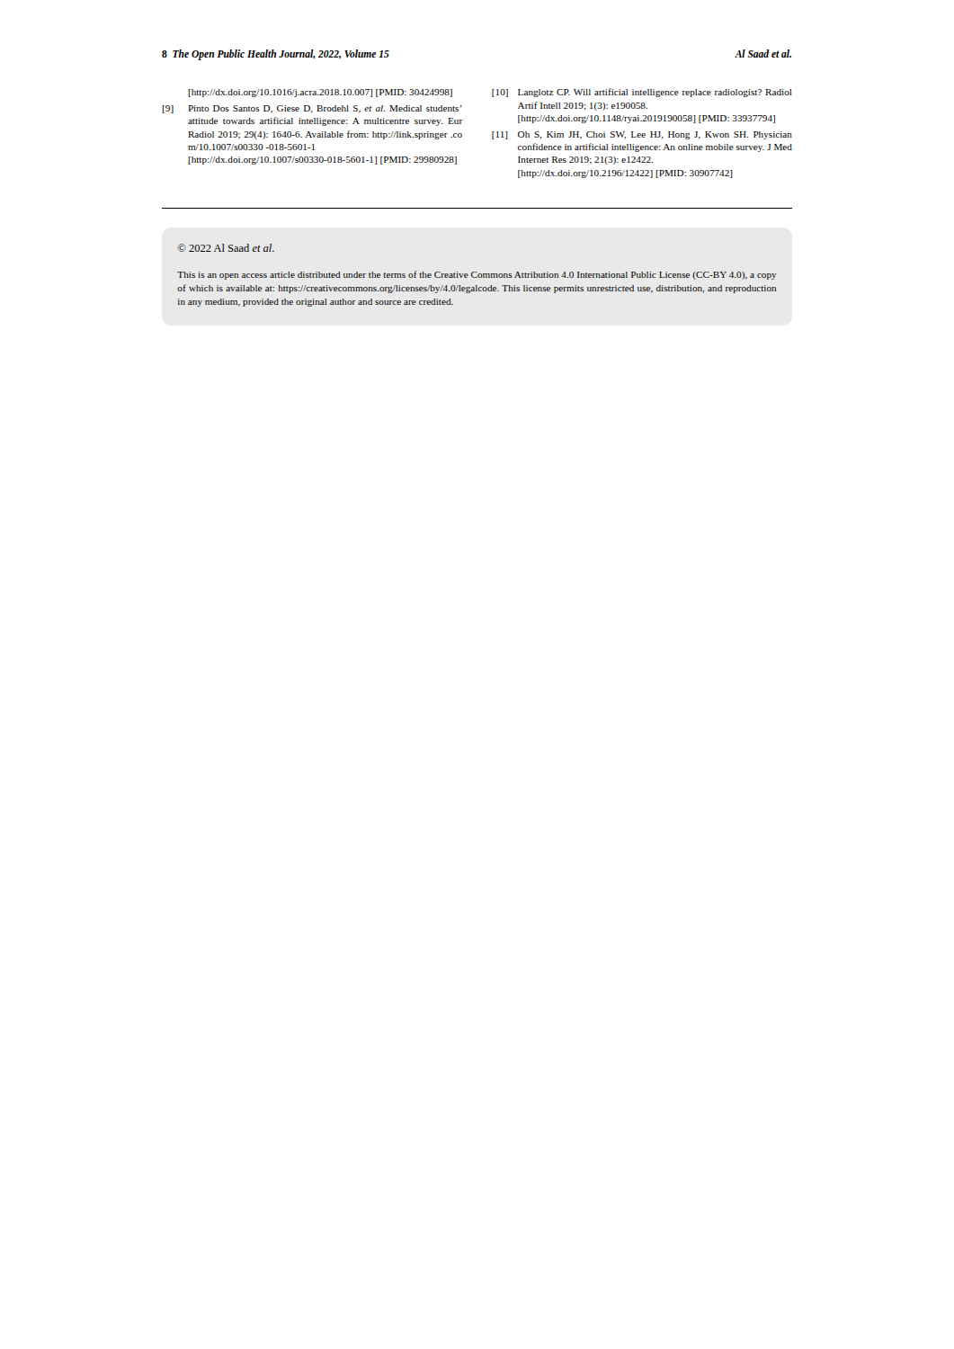8 The Open Public Health Journal, 2022, Volume 15
Al Saad et al.
[http://dx.doi.org/10.1016/j.acra.2018.10.007] [PMID: 30424998]
[9]
Pinto Dos Santos D, Giese D, Brodehl S, et al. Medical students’ attitude towards artificial intelligence: A multicentre survey. Eur Radiol 2019; 29(4): 1640-6. Available from: http://link.springer .com/10.1007/s00330 -018-5601-1
[http://dx.doi.org/10.1007/s00330-018-5601-1] [PMID: 29980928]
[10]
Langlotz CP. Will artificial intelligence replace radiologist? Radiol Artif Intell 2019; 1(3): e190058.
[http://dx.doi.org/10.1148/ryai.2019190058] [PMID: 33937794]
[11]
Oh S, Kim JH, Choi SW, Lee HJ, Hong J, Kwon SH. Physician confidence in artificial intelligence: An online mobile survey. J Med Internet Res 2019; 21(3): e12422.
[http://dx.doi.org/10.2196/12422] [PMID: 30907742]
© 2022 Al Saad et al.
This is an open access article distributed under the terms of the Creative Commons Attribution 4.0 International Public License (CC-BY 4.0), a copy of which is available at: https://creativecommons.org/licenses/by/4.0/legalcode. This license permits unrestricted use, distribution, and reproduction in any medium, provided the original author and source are credited.